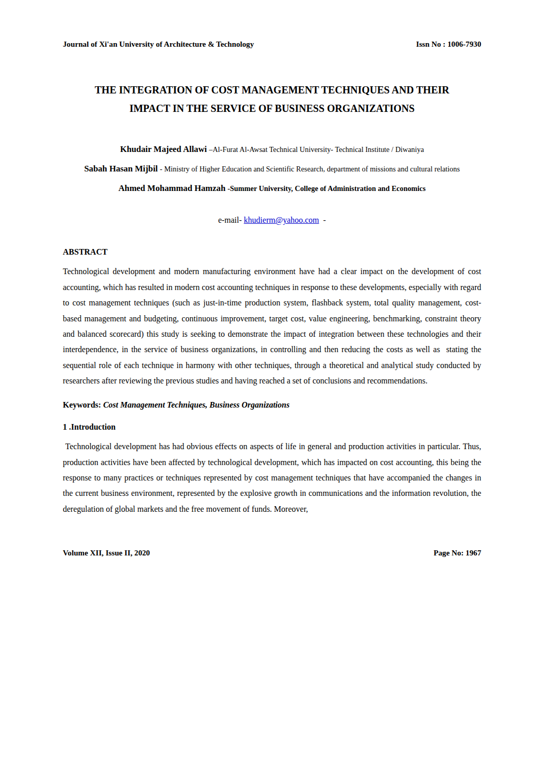Journal of Xi'an University of Architecture & Technology Issn No : 1006-7930
THE INTEGRATION OF COST MANAGEMENT TECHNIQUES AND THEIR IMPACT IN THE SERVICE OF BUSINESS ORGANIZATIONS
Khudair Majeed Allawi –Al-Furat Al-Awsat Technical University- Technical Institute / Diwaniya
Sabah Hasan Mijbil - Ministry of Higher Education and Scientific Research, department of missions and cultural relations
Ahmed Mohammad Hamzah -Summer University, College of Administration and Economics
e-mail- khudierm@yahoo.com -
ABSTRACT
Technological development and modern manufacturing environment have had a clear impact on the development of cost accounting, which has resulted in modern cost accounting techniques in response to these developments, especially with regard to cost management techniques (such as just-in-time production system, flashback system, total quality management, cost-based management and budgeting, continuous improvement, target cost, value engineering, benchmarking, constraint theory and balanced scorecard) this study is seeking to demonstrate the impact of integration between these technologies and their interdependence, in the service of business organizations, in controlling and then reducing the costs as well as stating the sequential role of each technique in harmony with other techniques, through a theoretical and analytical study conducted by researchers after reviewing the previous studies and having reached a set of conclusions and recommendations.
Keywords: Cost Management Techniques, Business Organizations
1 .Introduction
Technological development has had obvious effects on aspects of life in general and production activities in particular. Thus, production activities have been affected by technological development, which has impacted on cost accounting, this being the response to many practices or techniques represented by cost management techniques that have accompanied the changes in the current business environment, represented by the explosive growth in communications and the information revolution, the deregulation of global markets and the free movement of funds. Moreover,
Volume XII, Issue II, 2020 Page No: 1967